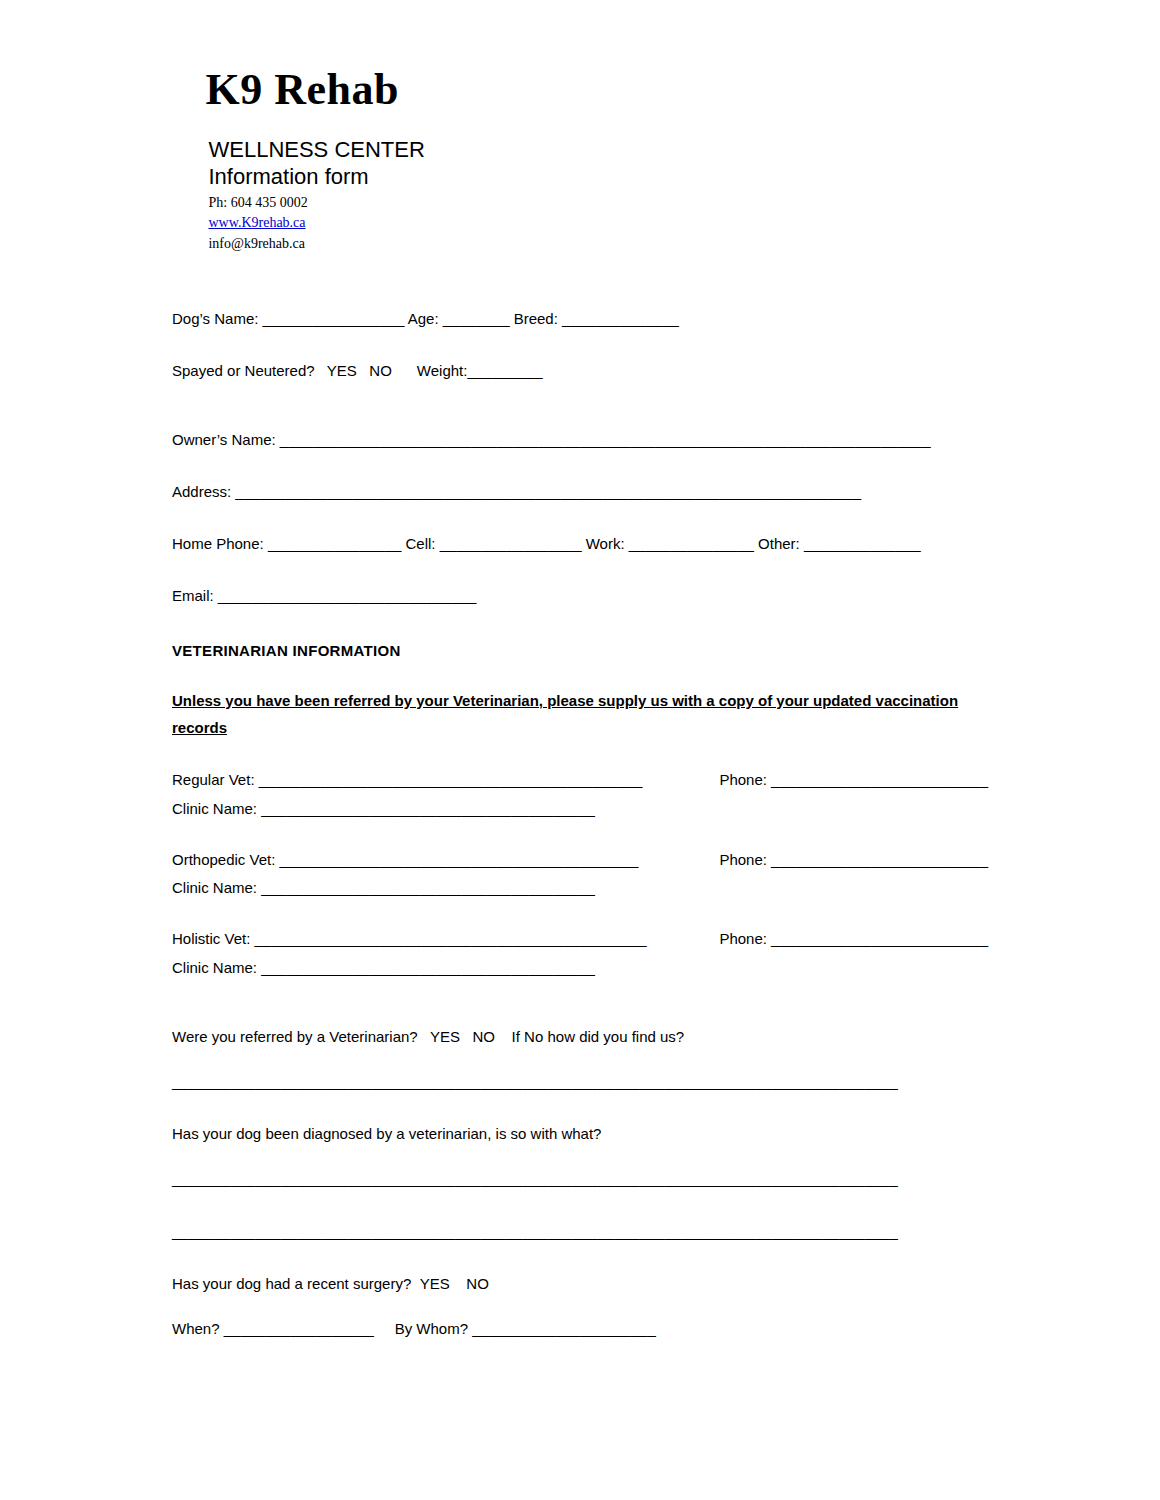K9 Rehab
WELLNESS CENTER
Information form
Ph: 604 435 0002
www.K9rehab.ca
info@k9rehab.ca
Dog’s Name: _________________ Age: ________ Breed: ______________
Spayed or Neutered? YES NO Weight:_________
Owner’s Name: ______________________________________________________________________________
Address: ___________________________________________________________________________
Home Phone: ________________ Cell: _________________ Work: _______________ Other: ______________
Email: _______________________________
VETERINARIAN INFORMATION
Unless you have been referred by your Veterinarian, please supply us with a copy of your updated vaccination records
Regular Vet: ______________________________________________ Phone: __________________________
Clinic Name: ________________________________________
Orthopedic Vet: ___________________________________________ Phone: __________________________
Clinic Name: ________________________________________
Holistic Vet: _______________________________________________ Phone: __________________________
Clinic Name: ________________________________________
Were you referred by a Veterinarian? YES NO If No how did you find us?
_______________________________________________________________________________________
Has your dog been diagnosed by a veterinarian, is so with what?
_______________________________________________________________________________________
_______________________________________________________________________________________
Has your dog had a recent surgery? YES NO
When? __________________ By Whom? ______________________